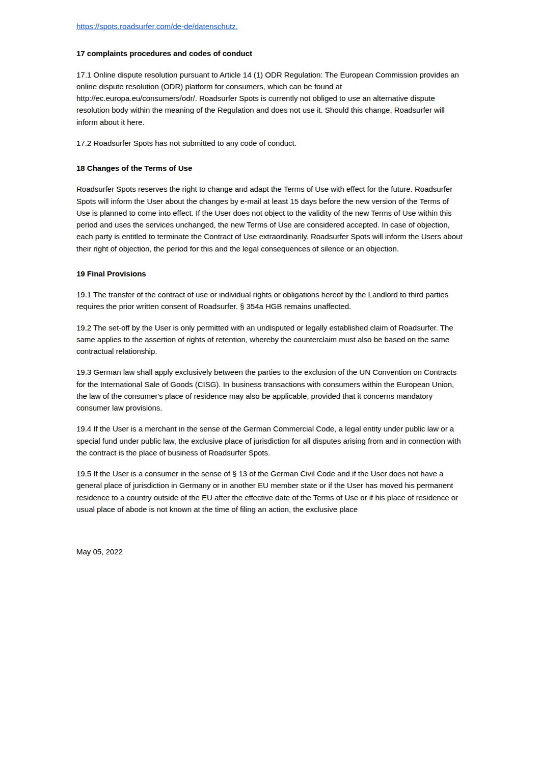https://spots.roadsurfer.com/de-de/datenschutz.
17 complaints procedures and codes of conduct
17.1 Online dispute resolution pursuant to Article 14 (1) ODR Regulation: The European Commission provides an online dispute resolution (ODR) platform for consumers, which can be found at http://ec.europa.eu/consumers/odr/. Roadsurfer Spots is currently not obliged to use an alternative dispute resolution body within the meaning of the Regulation and does not use it. Should this change, Roadsurfer will inform about it here.
17.2 Roadsurfer Spots has not submitted to any code of conduct.
18 Changes of the Terms of Use
Roadsurfer Spots reserves the right to change and adapt the Terms of Use with effect for the future. Roadsurfer Spots will inform the User about the changes by e-mail at least 15 days before the new version of the Terms of Use is planned to come into effect. If the User does not object to the validity of the new Terms of Use within this period and uses the services unchanged, the new Terms of Use are considered accepted. In case of objection, each party is entitled to terminate the Contract of Use extraordinarily. Roadsurfer Spots will inform the Users about their right of objection, the period for this and the legal consequences of silence or an objection.
19 Final Provisions
19.1 The transfer of the contract of use or individual rights or obligations hereof by the Landlord to third parties requires the prior written consent of Roadsurfer. § 354a HGB remains unaffected.
19.2 The set-off by the User is only permitted with an undisputed or legally established claim of Roadsurfer. The same applies to the assertion of rights of retention, whereby the counterclaim must also be based on the same contractual relationship.
19.3 German law shall apply exclusively between the parties to the exclusion of the UN Convention on Contracts for the International Sale of Goods (CISG). In business transactions with consumers within the European Union, the law of the consumer's place of residence may also be applicable, provided that it concerns mandatory consumer law provisions.
19.4 If the User is a merchant in the sense of the German Commercial Code, a legal entity under public law or a special fund under public law, the exclusive place of jurisdiction for all disputes arising from and in connection with the contract is the place of business of Roadsurfer Spots.
19.5 If the User is a consumer in the sense of § 13 of the German Civil Code and if the User does not have a general place of jurisdiction in Germany or in another EU member state or if the User has moved his permanent residence to a country outside of the EU after the effective date of the Terms of Use or if his place of residence or usual place of abode is not known at the time of filing an action, the exclusive place
May 05, 2022